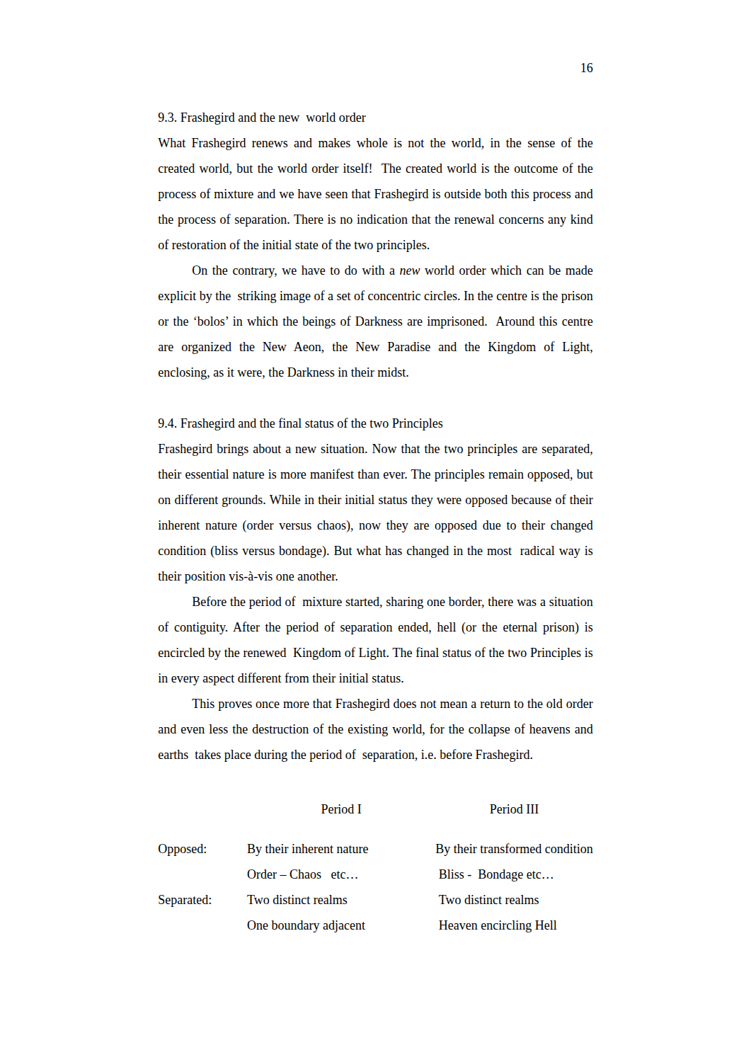16
9.3. Frashegird and the new world order
What Frashegird renews and makes whole is not the world, in the sense of the created world, but the world order itself! The created world is the outcome of the process of mixture and we have seen that Frashegird is outside both this process and the process of separation. There is no indication that the renewal concerns any kind of restoration of the initial state of the two principles.
On the contrary, we have to do with a new world order which can be made explicit by the striking image of a set of concentric circles. In the centre is the prison or the ‘bolos’ in which the beings of Darkness are imprisoned. Around this centre are organized the New Aeon, the New Paradise and the Kingdom of Light, enclosing, as it were, the Darkness in their midst.
9.4. Frashegird and the final status of the two Principles
Frashegird brings about a new situation. Now that the two principles are separated, their essential nature is more manifest than ever. The principles remain opposed, but on different grounds. While in their initial status they were opposed because of their inherent nature (order versus chaos), now they are opposed due to their changed condition (bliss versus bondage). But what has changed in the most radical way is their position vis-à-vis one another.
Before the period of mixture started, sharing one border, there was a situation of contiguity. After the period of separation ended, hell (or the eternal prison) is encircled by the renewed Kingdom of Light. The final status of the two Principles is in every aspect different from their initial status.
This proves once more that Frashegird does not mean a return to the old order and even less the destruction of the existing world, for the collapse of heavens and earths takes place during the period of separation, i.e. before Frashegird.
| | Period I | Period III |
| Opposed: | By their inherent nature | By their transformed condition |
| | Order – Chaos etc… | Bliss - Bondage etc… |
| Separated: | Two distinct realms | Two distinct realms |
| | One boundary adjacent | Heaven encircling Hell |